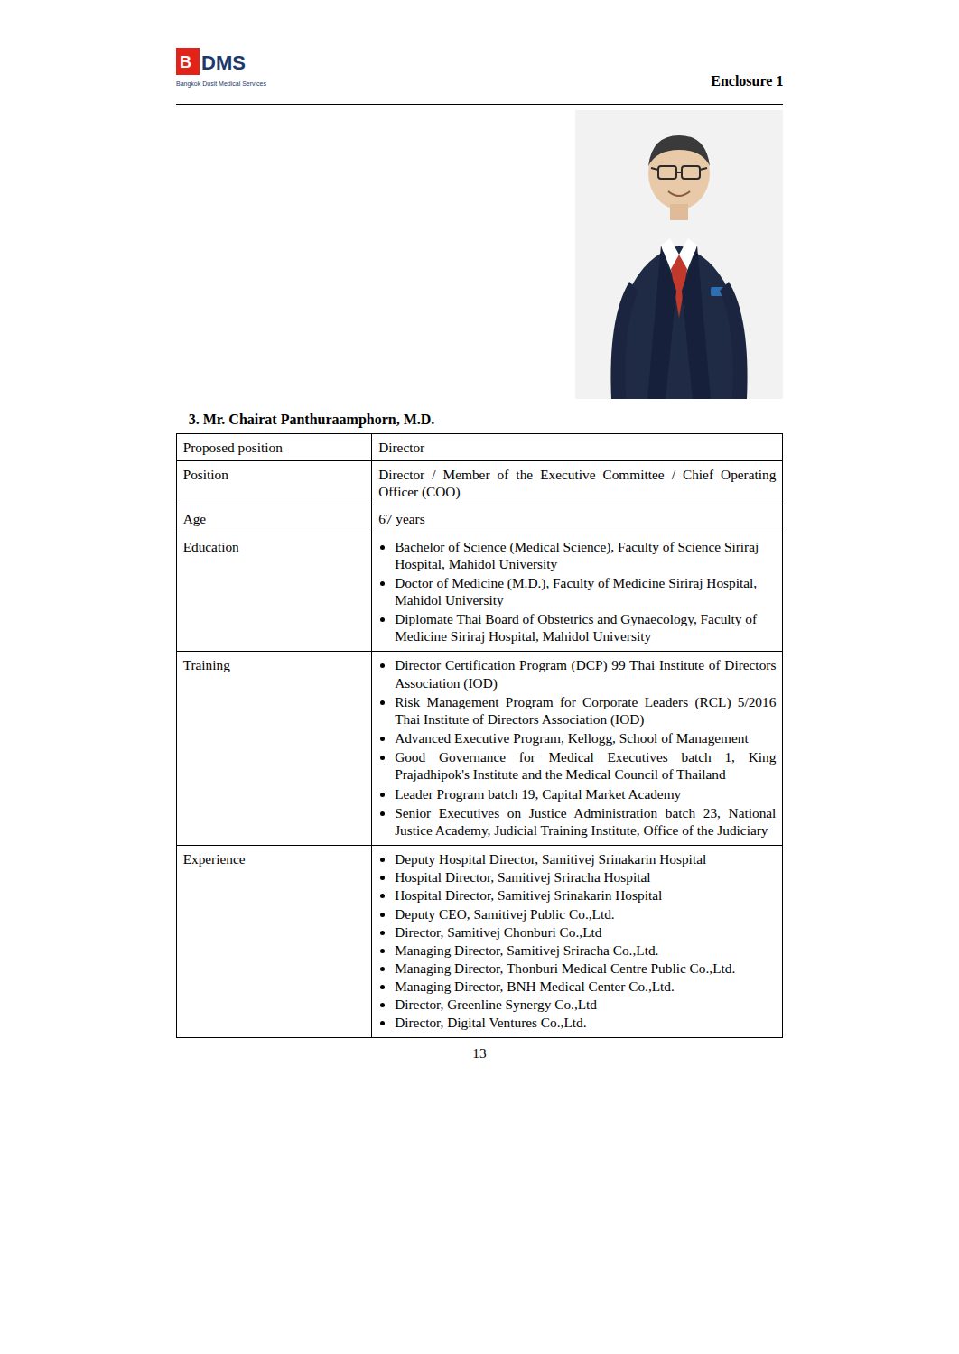B DMS Bangkok Dusit Medical Services
Enclosure 1
3. Mr. Chairat Panthuraamphorn, M.D.
| Proposed position | Director |
| Position | Director / Member of the Executive Committee / Chief Operating Officer (COO) |
| Age | 67 years |
| Education | Bachelor of Science (Medical Science), Faculty of Science Siriraj Hospital, Mahidol University Doctor of Medicine (M.D.), Faculty of Medicine Siriraj Hospital, Mahidol University Diplomate Thai Board of Obstetrics and Gynaecology, Faculty of Medicine Siriraj Hospital, Mahidol University |
| Training | Director Certification Program (DCP) 99 Thai Institute of Directors Association (IOD) Risk Management Program for Corporate Leaders (RCL) 5/2016 Thai Institute of Directors Association (IOD) Advanced Executive Program, Kellogg, School of Management Good Governance for Medical Executives batch 1, King Prajadhipok's Institute and the Medical Council of Thailand Leader Program batch 19, Capital Market Academy Senior Executives on Justice Administration batch 23, National Justice Academy, Judicial Training Institute, Office of the Judiciary |
| Experience | Deputy Hospital Director, Samitivej Srinakarin Hospital Hospital Director, Samitivej Sriracha Hospital Hospital Director, Samitivej Srinakarin Hospital Deputy CEO, Samitivej Public Co.,Ltd. Director, Samitivej Chonburi Co.,Ltd Managing Director, Samitivej Sriracha Co.,Ltd. Managing Director, Thonburi Medical Centre Public Co.,Ltd. Managing Director, BNH Medical Center Co.,Ltd. Director, Greenline Synergy Co.,Ltd Director, Digital Ventures Co.,Ltd. |
13